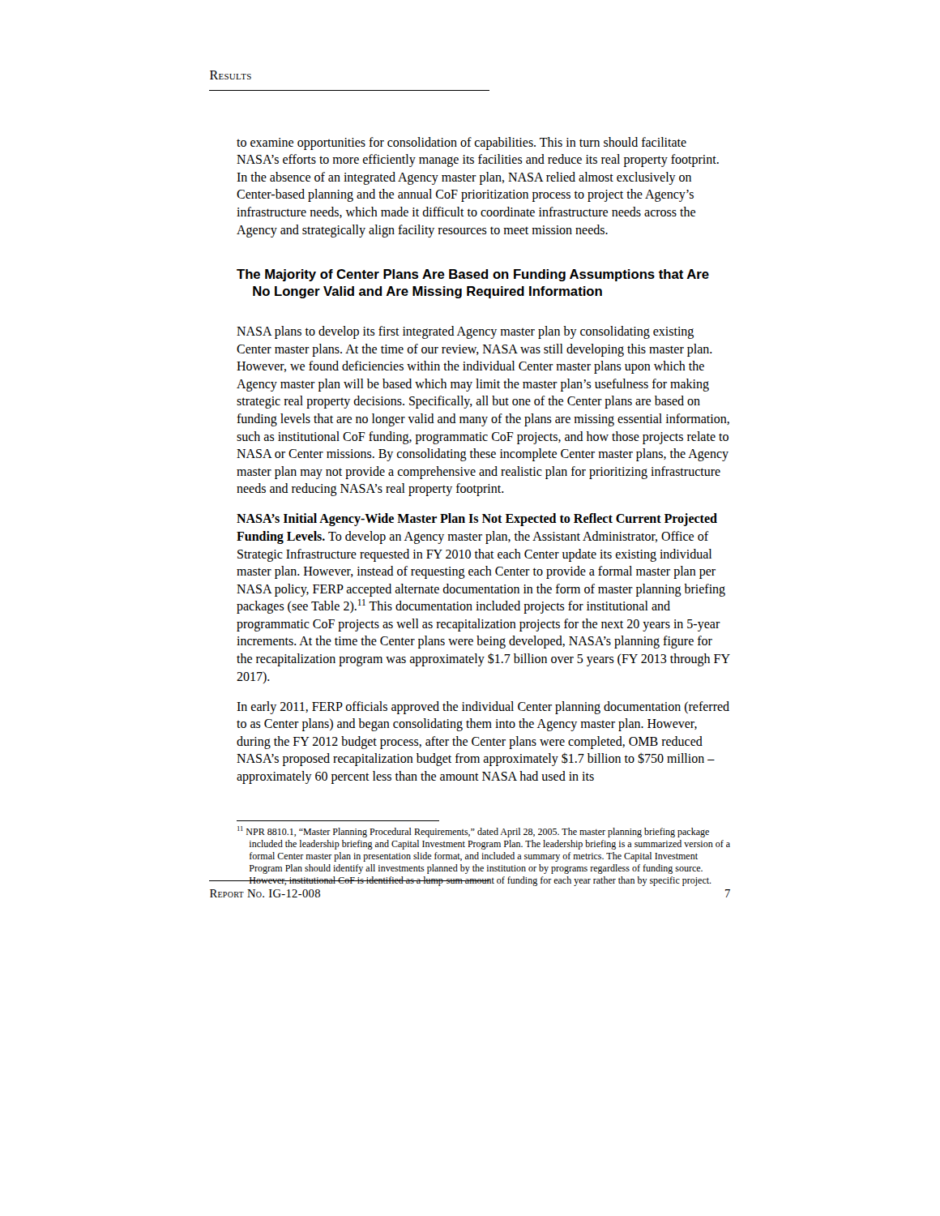Results
to examine opportunities for consolidation of capabilities. This in turn should facilitate NASA’s efforts to more efficiently manage its facilities and reduce its real property footprint. In the absence of an integrated Agency master plan, NASA relied almost exclusively on Center-based planning and the annual CoF prioritization process to project the Agency’s infrastructure needs, which made it difficult to coordinate infrastructure needs across the Agency and strategically align facility resources to meet mission needs.
The Majority of Center Plans Are Based on Funding Assumptions that Are No Longer Valid and Are Missing Required Information
NASA plans to develop its first integrated Agency master plan by consolidating existing Center master plans. At the time of our review, NASA was still developing this master plan. However, we found deficiencies within the individual Center master plans upon which the Agency master plan will be based which may limit the master plan’s usefulness for making strategic real property decisions. Specifically, all but one of the Center plans are based on funding levels that are no longer valid and many of the plans are missing essential information, such as institutional CoF funding, programmatic CoF projects, and how those projects relate to NASA or Center missions. By consolidating these incomplete Center master plans, the Agency master plan may not provide a comprehensive and realistic plan for prioritizing infrastructure needs and reducing NASA’s real property footprint.
NASA’s Initial Agency-Wide Master Plan Is Not Expected to Reflect Current Projected Funding Levels. To develop an Agency master plan, the Assistant Administrator, Office of Strategic Infrastructure requested in FY 2010 that each Center update its existing individual master plan. However, instead of requesting each Center to provide a formal master plan per NASA policy, FERP accepted alternate documentation in the form of master planning briefing packages (see Table 2).11 This documentation included projects for institutional and programmatic CoF projects as well as recapitalization projects for the next 20 years in 5-year increments. At the time the Center plans were being developed, NASA’s planning figure for the recapitalization program was approximately $1.7 billion over 5 years (FY 2013 through FY 2017).
In early 2011, FERP officials approved the individual Center planning documentation (referred to as Center plans) and began consolidating them into the Agency master plan. However, during the FY 2012 budget process, after the Center plans were completed, OMB reduced NASA’s proposed recapitalization budget from approximately $1.7 billion to $750 million –approximately 60 percent less than the amount NASA had used in its
11 NPR 8810.1, “Master Planning Procedural Requirements,” dated April 28, 2005. The master planning briefing package included the leadership briefing and Capital Investment Program Plan. The leadership briefing is a summarized version of a formal Center master plan in presentation slide format, and included a summary of metrics. The Capital Investment Program Plan should identify all investments planned by the institution or by programs regardless of funding source. However, institutional CoF is identified as a lump-sum amount of funding for each year rather than by specific project.
Report No. IG-12-008 7